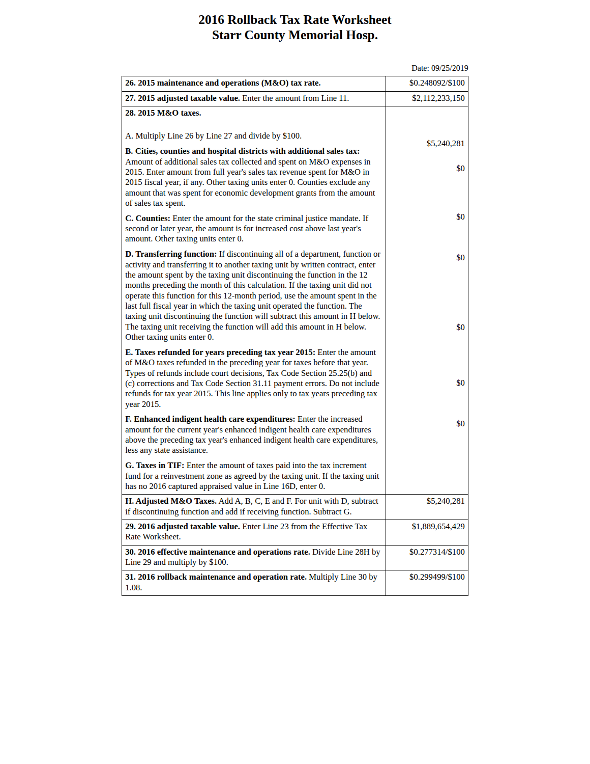2016 Rollback Tax Rate Worksheet
Starr County Memorial Hosp.
Date: 09/25/2019
| 26. 2015 maintenance and operations (M&O) tax rate. | $0.248092/$100 |
| 27. 2015 adjusted taxable value. Enter the amount from Line 11. | $2,112,233,150 |
| 28. 2015 M&O taxes. A. Multiply Line 26 by Line 27 and divide by $100. B. Cities, counties and hospital districts with additional sales tax: Amount of additional sales tax collected and spent on M&O expenses in 2015. Enter amount from full year's sales tax revenue spent for M&O in 2015 fiscal year, if any. Other taxing units enter 0. Counties exclude any amount that was spent for economic development grants from the amount of sales tax spent. C. Counties: Enter the amount for the state criminal justice mandate. If second or later year, the amount is for increased cost above last year's amount. Other taxing units enter 0. D. Transferring function: If discontinuing all of a department, function or activity and transferring it to another taxing unit by written contract, enter the amount spent by the taxing unit discontinuing the function in the 12 months preceding the month of this calculation. If the taxing unit did not operate this function for this 12-month period, use the amount spent in the last full fiscal year in which the taxing unit operated the function. The taxing unit discontinuing the function will subtract this amount in H below. The taxing unit receiving the function will add this amount in H below. Other taxing units enter 0. E. Taxes refunded for years preceding tax year 2015: Enter the amount of M&O taxes refunded in the preceding year for taxes before that year. Types of refunds include court decisions, Tax Code Section 25.25(b) and (c) corrections and Tax Code Section 31.11 payment errors. Do not include refunds for tax year 2015. This line applies only to tax years preceding tax year 2015. F. Enhanced indigent health care expenditures: Enter the increased amount for the current year's enhanced indigent health care expenditures above the preceding tax year's enhanced indigent health care expenditures, less any state assistance. G. Taxes in TIF: Enter the amount of taxes paid into the tax increment fund for a reinvestment zone as agreed by the taxing unit. If the taxing unit has no 2016 captured appraised value in Line 16D, enter 0. | $5,240,281 $0 $0 $0 $0 $0 $0 |
| H. Adjusted M&O Taxes. Add A, B, C, E and F. For unit with D, subtract if discontinuing function and add if receiving function. Subtract G. | $5,240,281 |
| 29. 2016 adjusted taxable value. Enter Line 23 from the Effective Tax Rate Worksheet. | $1,889,654,429 |
| 30. 2016 effective maintenance and operations rate. Divide Line 28H by Line 29 and multiply by $100. | $0.277314/$100 |
| 31. 2016 rollback maintenance and operation rate. Multiply Line 30 by 1.08. | $0.299499/$100 |